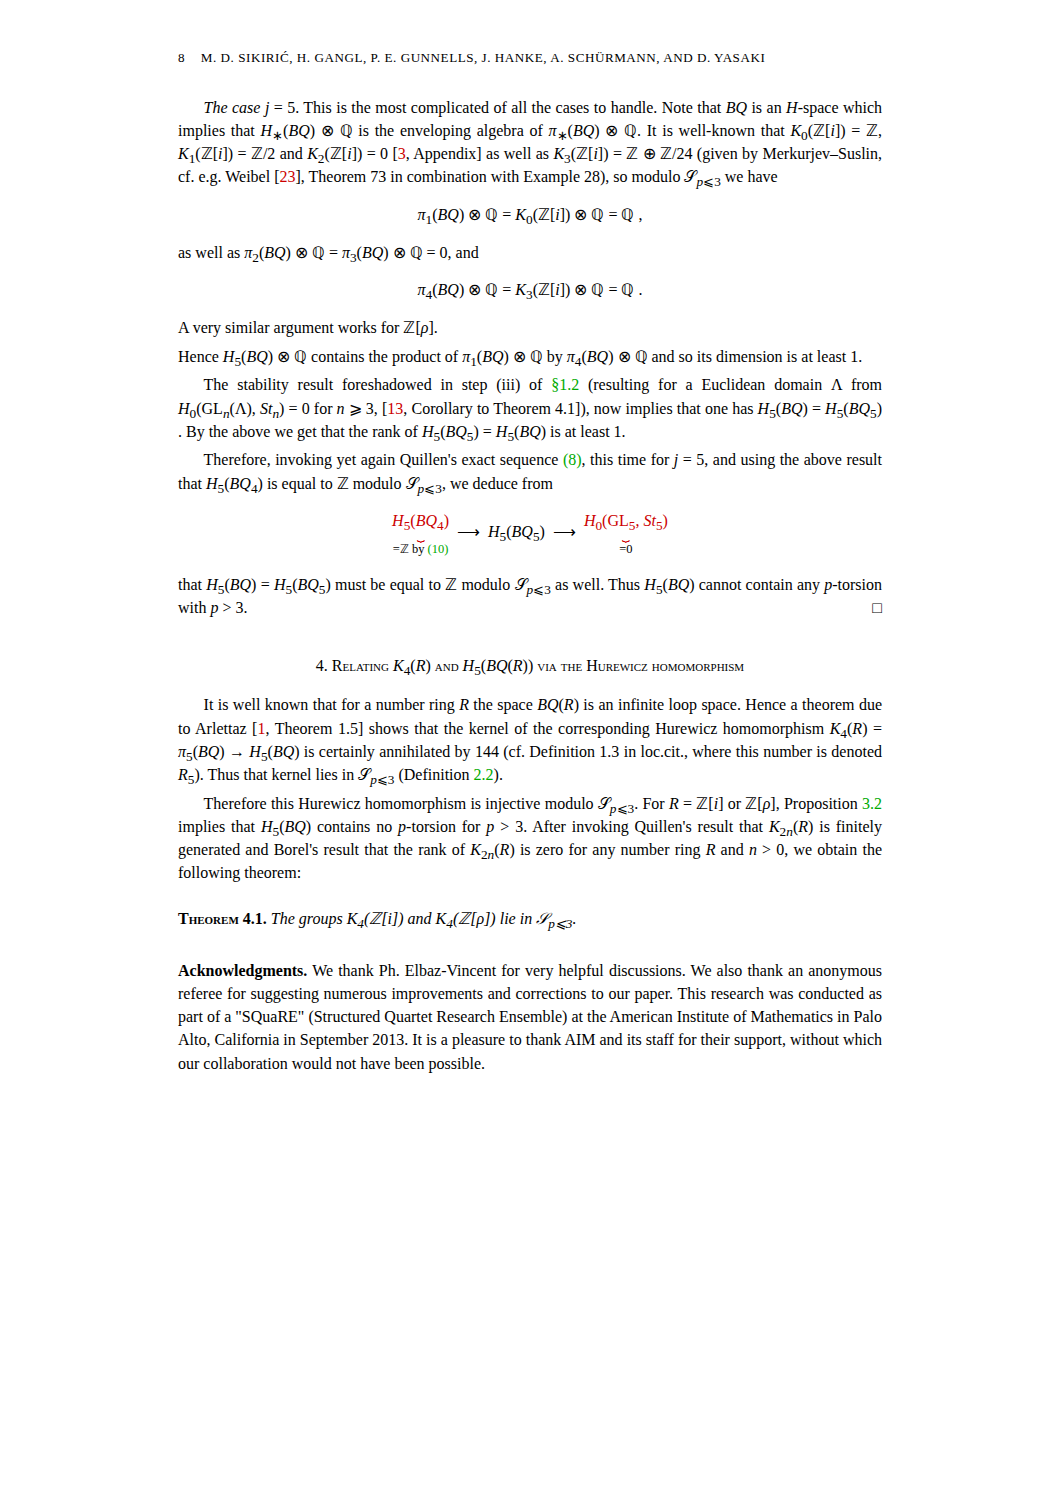8 M. D. SIKIRIĆ, H. GANGL, P. E. GUNNELLS, J. HANKE, A. SCHÜRMANN, AND D. YASAKI
The case j = 5. This is the most complicated of all the cases to handle. Note that BQ is an H-space which implies that H∗(BQ) ⊗ ℚ is the enveloping algebra of π∗(BQ) ⊗ ℚ. It is well-known that K0(ℤ[i]) = ℤ, K1(ℤ[i]) = ℤ/2 and K2(ℤ[i]) = 0 [3, Appendix] as well as K3(ℤ[i]) = ℤ ⊕ ℤ/24 (given by Merkurjev–Suslin, cf. e.g. Weibel [23], Theorem 73 in combination with Example 28), so modulo 𝒮p⩽3 we have
π1(BQ) ⊗ ℚ = K0(ℤ[i]) ⊗ ℚ = ℚ ,
as well as π2(BQ) ⊗ ℚ = π3(BQ) ⊗ ℚ = 0, and
π4(BQ) ⊗ ℚ = K3(ℤ[i]) ⊗ ℚ = ℚ .
A very similar argument works for ℤ[ρ].
Hence H5(BQ) ⊗ ℚ contains the product of π1(BQ) ⊗ ℚ by π4(BQ) ⊗ ℚ and so its dimension is at least 1.
The stability result foreshadowed in step (iii) of §1.2 (resulting for a Euclidean domain Λ from H0(GLn(Λ), Stn) = 0 for n ⩾ 3, [13, Corollary to Theorem 4.1]), now implies that one has H5(BQ) = H5(BQ5) . By the above we get that the rank of H5(BQ5) = H5(BQ) is at least 1.
Therefore, invoking yet again Quillen's exact sequence (8), this time for j = 5, and using the above result that H5(BQ4) is equal to ℤ modulo 𝒮p⩽3, we deduce from
H5(BQ4) ⏟ =ℤ by (10) ⟶ H5(BQ5) ⟶ H0(GL5, St5) ⏟ =0
that H5(BQ) = H5(BQ5) must be equal to ℤ modulo 𝒮p⩽3 as well. Thus H5(BQ) cannot contain any p-torsion with p > 3. □
4. Relating K4(R) and H5(BQ(R)) via the Hurewicz homomorphism
It is well known that for a number ring R the space BQ(R) is an infinite loop space. Hence a theorem due to Arlettaz [1, Theorem 1.5] shows that the kernel of the corresponding Hurewicz homomorphism K4(R) = π5(BQ) → H5(BQ) is certainly annihilated by 144 (cf. Definition 1.3 in loc.cit., where this number is denoted R5). Thus that kernel lies in 𝒮p⩽3 (Definition 2.2).
Therefore this Hurewicz homomorphism is injective modulo 𝒮p⩽3. For R = ℤ[i] or ℤ[ρ], Proposition 3.2 implies that H5(BQ) contains no p-torsion for p > 3. After invoking Quillen's result that K2n(R) is finitely generated and Borel's result that the rank of K2n(R) is zero for any number ring R and n > 0, we obtain the following theorem:
Theorem 4.1. The groups K4(ℤ[i]) and K4(ℤ[ρ]) lie in 𝒮p⩽3.
Acknowledgments. We thank Ph. Elbaz-Vincent for very helpful discussions. We also thank an anonymous referee for suggesting numerous improvements and corrections to our paper. This research was conducted as part of a "SQuaRE" (Structured Quartet Research Ensemble) at the American Institute of Mathematics in Palo Alto, California in September 2013. It is a pleasure to thank AIM and its staff for their support, without which our collaboration would not have been possible.